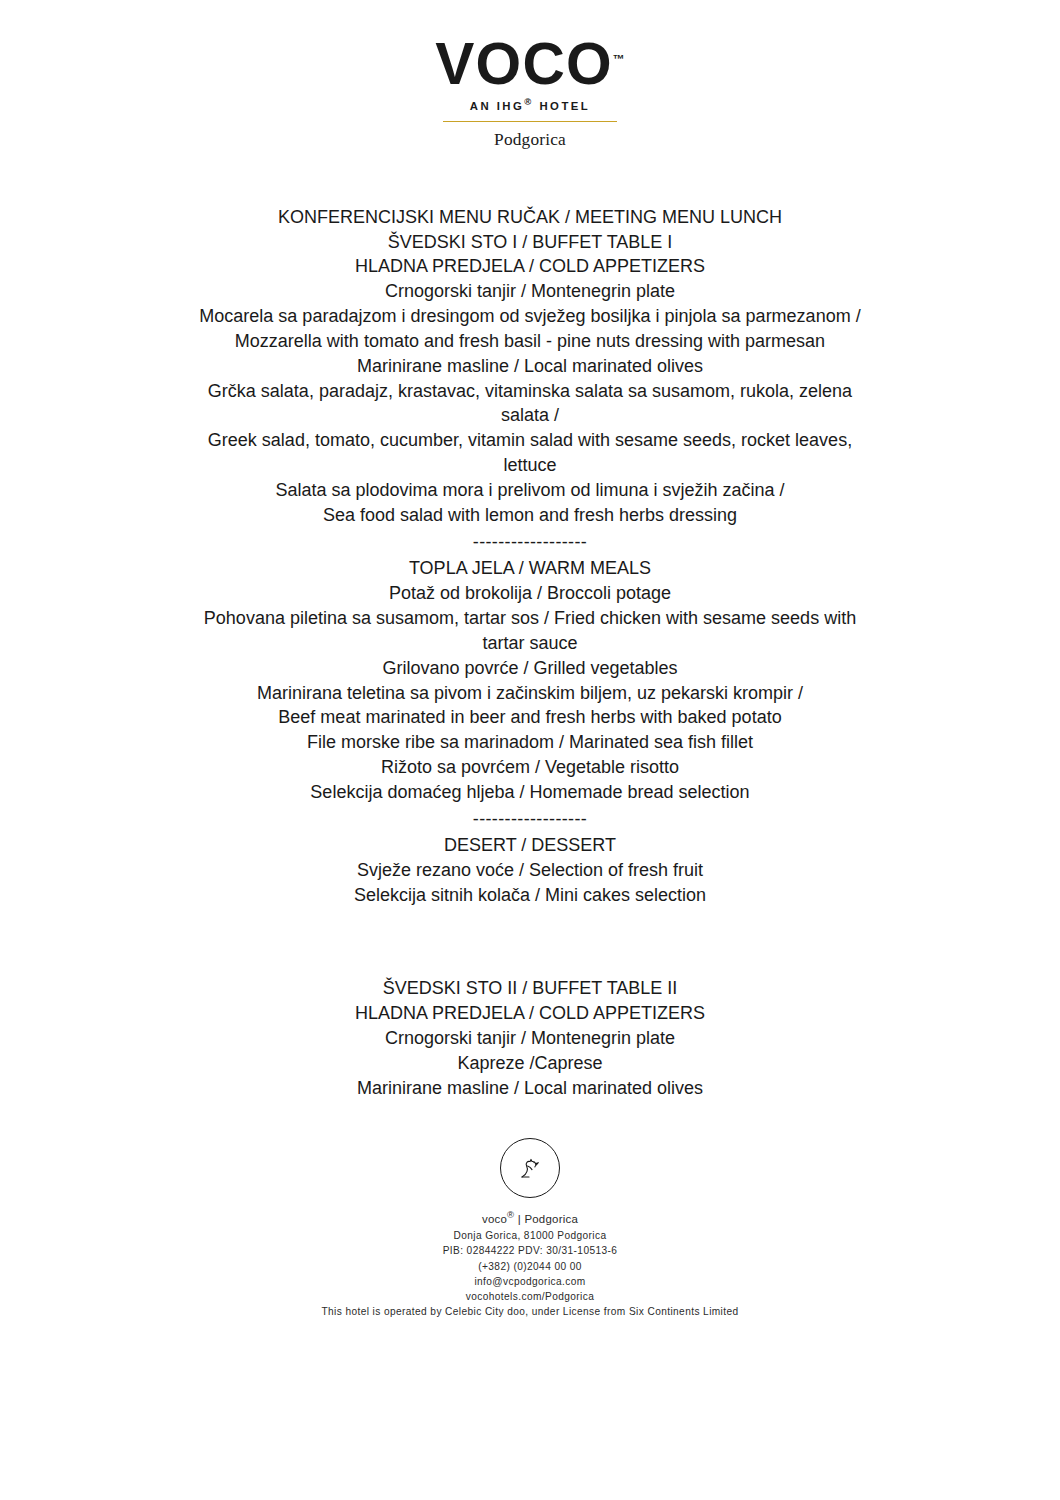VOCO™
AN IHG® HOTEL
Podgorica
KONFERENCIJSKI MENU RUČAK / MEETING MENU LUNCH
ŠVEDSKI STO I / BUFFET TABLE I
HLADNA PREDJELA / COLD APPETIZERS
Crnogorski tanjir / Montenegrin plate
Mocarela sa paradajzom i dresingom od svježeg bosiljka i pinjola sa parmezanom /
Mozzarella with tomato and fresh basil - pine nuts dressing with parmesan
Marinirane masline / Local marinated olives
Grčka salata, paradajz, krastavac, vitaminska salata sa susamom, rukola, zelena salata /
Greek salad, tomato, cucumber, vitamin salad with sesame seeds, rocket leaves, lettuce
Salata sa plodovima mora i prelivom od limuna i svježih začina /
Sea food salad with lemon and fresh herbs dressing
------------------
TOPLA JELA / WARM MEALS
Potaž od brokolija / Broccoli potage
Pohovana piletina sa susamom, tartar sos / Fried chicken with sesame seeds with tartar sauce
Grilovano povrće / Grilled vegetables
Marinirana teletina sa pivom i začinskim biljem, uz pekarski krompir /
Beef meat marinated in beer and fresh herbs with baked potato
File morske ribe sa marinadom / Marinated sea fish fillet
Rižoto sa povrćem / Vegetable risotto
Selekcija domaćeg hljeba / Homemade bread selection
------------------
DESERT / DESSERT
Svježe rezano voće / Selection of fresh fruit
Selekcija sitnih kolača / Mini cakes selection
ŠVEDSKI STO II / BUFFET TABLE II
HLADNA PREDJELA / COLD APPETIZERS
Crnogorski tanjir / Montenegrin plate
Kapreze /Caprese
Marinirane masline / Local marinated olives
voco® | Podgorica
Donja Gorica, 81000 Podgorica
PIB: 02844222 PDV: 30/31-10513-6
(+382) (0)2044 00 00
info@vcpodgorica.com
vocohotels.com/Podgorica
This hotel is operated by Celebic City doo, under License from Six Continents Limited